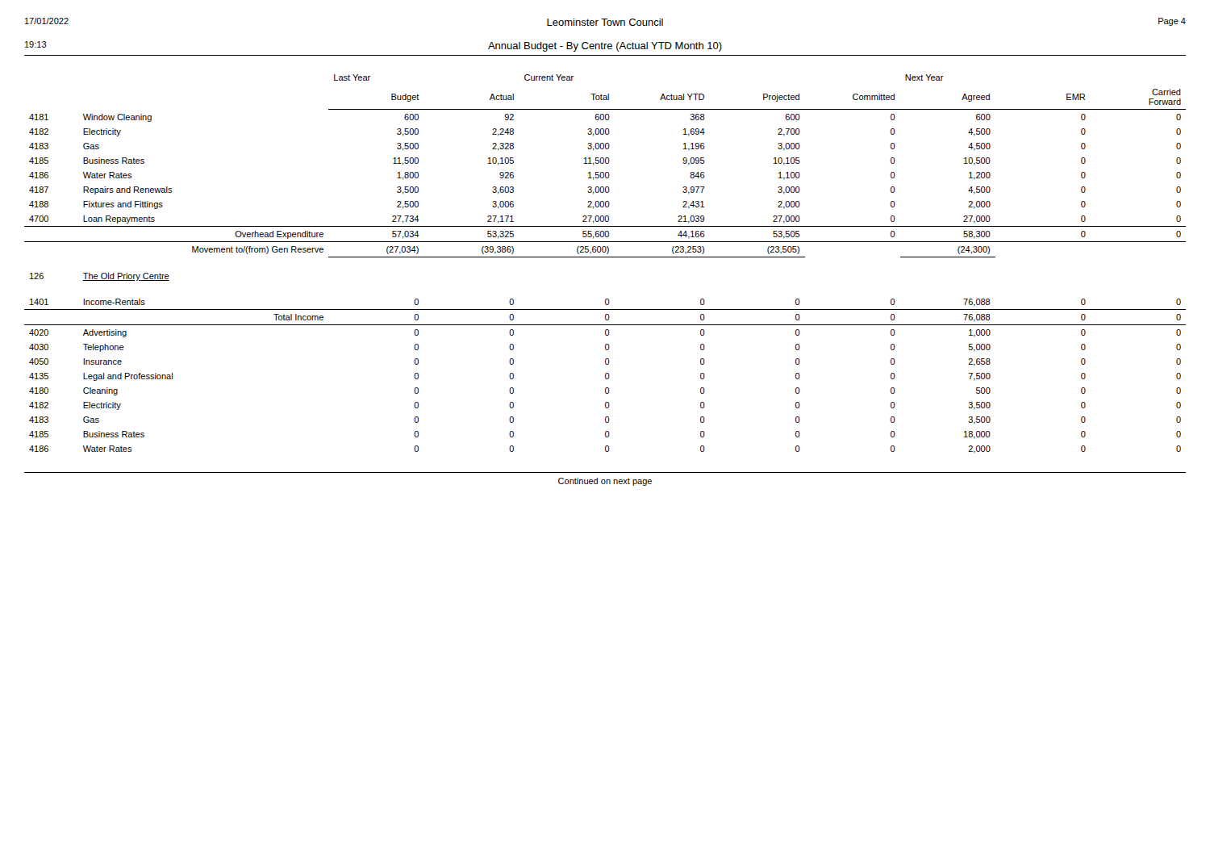| 17/01/2022 | Leominster Town Council | Page 4 |
| 19:13 | Annual Budget - By Centre (Actual YTD Month 10) | |
| | Last Year | Current Year | Next Year |
| --- | --- | --- | --- |
| | | Budget | Actual | Total | Actual YTD | Projected | Committed | Agreed | EMR | Carried Forward |
| 4181 | Window Cleaning | 600 | 92 | 600 | 368 | 600 | 0 | 600 | 0 | 0 |
| 4182 | Electricity | 3,500 | 2,248 | 3,000 | 1,694 | 2,700 | 0 | 4,500 | 0 | 0 |
| 4183 | Gas | 3,500 | 2,328 | 3,000 | 1,196 | 3,000 | 0 | 4,500 | 0 | 0 |
| 4185 | Business Rates | 11,500 | 10,105 | 11,500 | 9,095 | 10,105 | 0 | 10,500 | 0 | 0 |
| 4186 | Water Rates | 1,800 | 926 | 1,500 | 846 | 1,100 | 0 | 1,200 | 0 | 0 |
| 4187 | Repairs and Renewals | 3,500 | 3,603 | 3,000 | 3,977 | 3,000 | 0 | 4,500 | 0 | 0 |
| 4188 | Fixtures and Fittings | 2,500 | 3,006 | 2,000 | 2,431 | 2,000 | 0 | 2,000 | 0 | 0 |
| 4700 | Loan Repayments | 27,734 | 27,171 | 27,000 | 21,039 | 27,000 | 0 | 27,000 | 0 | 0 |
| | Overhead Expenditure | 57,034 | 53,325 | 55,600 | 44,166 | 53,505 | 0 | 58,300 | 0 | 0 |
| | Movement to/(from) Gen Reserve | (27,034) | (39,386) | (25,600) | (23,253) | (23,505) | | (24,300) | | |
| 126 | The Old Priory Centre | | | | | | | | | |
| 1401 | Income-Rentals | 0 | 0 | 0 | 0 | 0 | 0 | 76,088 | 0 | 0 |
| | Total Income | 0 | 0 | 0 | 0 | 0 | 0 | 76,088 | 0 | 0 |
| 4020 | Advertising | 0 | 0 | 0 | 0 | 0 | 0 | 1,000 | 0 | 0 |
| 4030 | Telephone | 0 | 0 | 0 | 0 | 0 | 0 | 5,000 | 0 | 0 |
| 4050 | Insurance | 0 | 0 | 0 | 0 | 0 | 0 | 2,658 | 0 | 0 |
| 4135 | Legal and Professional | 0 | 0 | 0 | 0 | 0 | 0 | 7,500 | 0 | 0 |
| 4180 | Cleaning | 0 | 0 | 0 | 0 | 0 | 0 | 500 | 0 | 0 |
| 4182 | Electricity | 0 | 0 | 0 | 0 | 0 | 0 | 3,500 | 0 | 0 |
| 4183 | Gas | 0 | 0 | 0 | 0 | 0 | 0 | 3,500 | 0 | 0 |
| 4185 | Business Rates | 0 | 0 | 0 | 0 | 0 | 0 | 18,000 | 0 | 0 |
| 4186 | Water Rates | 0 | 0 | 0 | 0 | 0 | 0 | 2,000 | 0 | 0 |
Continued on next page